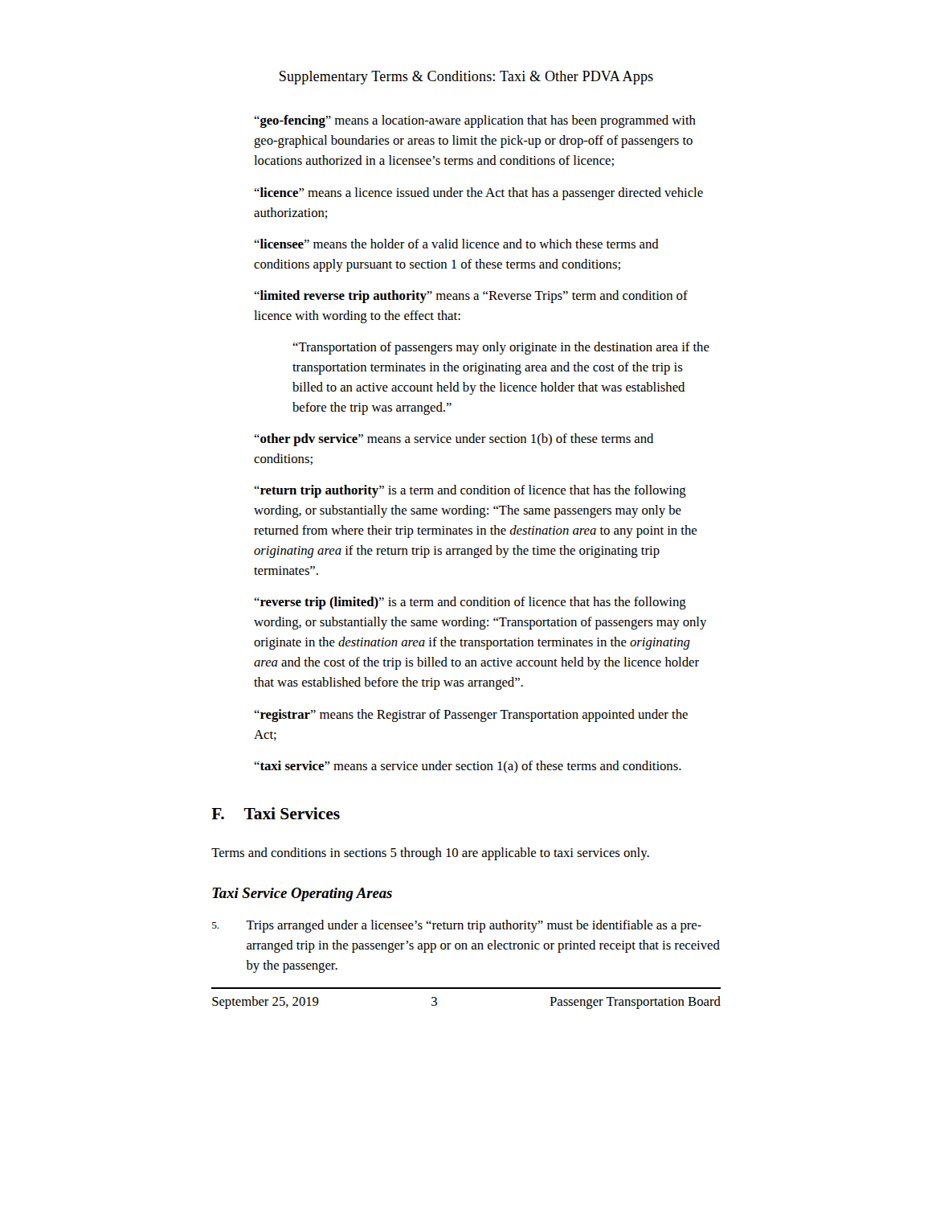Supplementary Terms & Conditions: Taxi & Other PDVA Apps
“geo-fencing” means a location-aware application that has been programmed with geo-graphical boundaries or areas to limit the pick-up or drop-off of passengers to locations authorized in a licensee’s terms and conditions of licence;
“licence” means a licence issued under the Act that has a passenger directed vehicle authorization;
“licensee” means the holder of a valid licence and to which these terms and conditions apply pursuant to section 1 of these terms and conditions;
“limited reverse trip authority” means a “Reverse Trips” term and condition of licence with wording to the effect that:
“Transportation of passengers may only originate in the destination area if the transportation terminates in the originating area and the cost of the trip is billed to an active account held by the licence holder that was established before the trip was arranged.”
“other pdv service” means a service under section 1(b) of these terms and conditions;
“return trip authority” is a term and condition of licence that has the following wording, or substantially the same wording: “The same passengers may only be returned from where their trip terminates in the destination area to any point in the originating area if the return trip is arranged by the time the originating trip terminates”.
“reverse trip (limited)” is a term and condition of licence that has the following wording, or substantially the same wording: “Transportation of passengers may only originate in the destination area if the transportation terminates in the originating area and the cost of the trip is billed to an active account held by the licence holder that was established before the trip was arranged”.
“registrar” means the Registrar of Passenger Transportation appointed under the Act;
“taxi service” means a service under section 1(a) of these terms and conditions.
F. Taxi Services
Terms and conditions in sections 5 through 10 are applicable to taxi services only.
Taxi Service Operating Areas
5. Trips arranged under a licensee’s “return trip authority” must be identifiable as a pre-arranged trip in the passenger’s app or on an electronic or printed receipt that is received by the passenger.
September 25, 2019
3
Passenger Transportation Board